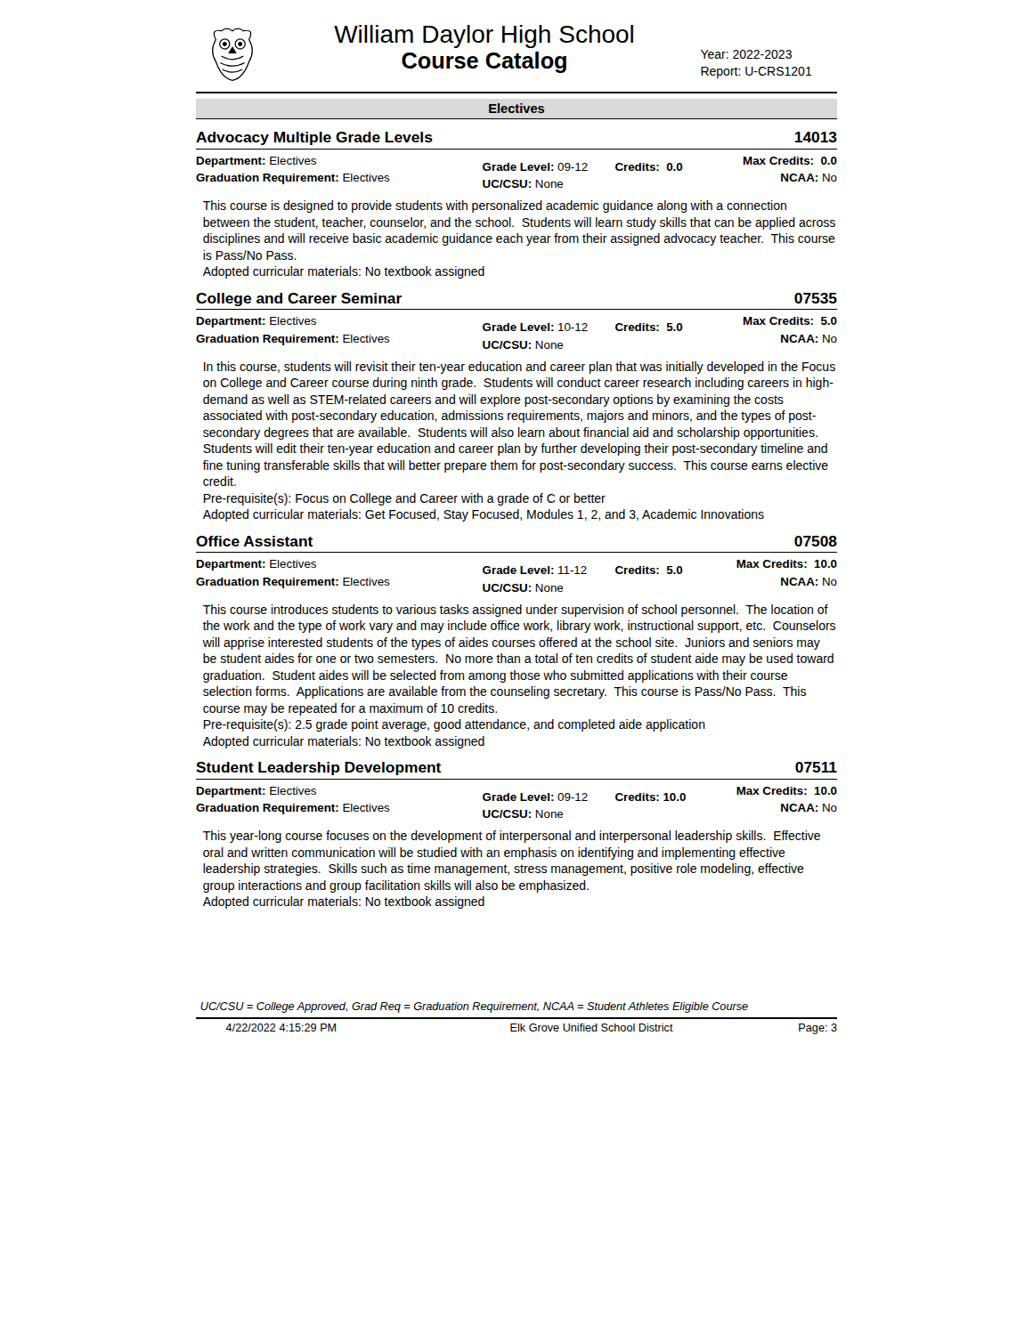William Daylor High School
Course Catalog
Year: 2022-2023
Report: U-CRS1201
Electives
Advocacy Multiple Grade Levels
14013
Department: Electives
Graduation Requirement: Electives
Grade Level: 09-12
UC/CSU: None
Credits: 0.0
Max Credits: 0.0
NCAA: No
This course is designed to provide students with personalized academic guidance along with a connection between the student, teacher, counselor, and the school. Students will learn study skills that can be applied across disciplines and will receive basic academic guidance each year from their assigned advocacy teacher. This course is Pass/No Pass.
Adopted curricular materials: No textbook assigned
College and Career Seminar
07535
Department: Electives
Graduation Requirement: Electives
Grade Level: 10-12
UC/CSU: None
Credits: 5.0
Max Credits: 5.0
NCAA: No
In this course, students will revisit their ten-year education and career plan that was initially developed in the Focus on College and Career course during ninth grade. Students will conduct career research including careers in high-demand as well as STEM-related careers and will explore post-secondary options by examining the costs associated with post-secondary education, admissions requirements, majors and minors, and the types of post-secondary degrees that are available. Students will also learn about financial aid and scholarship opportunities. Students will edit their ten-year education and career plan by further developing their post-secondary timeline and fine tuning transferable skills that will better prepare them for post-secondary success. This course earns elective credit.
Pre-requisite(s): Focus on College and Career with a grade of C or better
Adopted curricular materials: Get Focused, Stay Focused, Modules 1, 2, and 3, Academic Innovations
Office Assistant
07508
Department: Electives
Graduation Requirement: Electives
Grade Level: 11-12
UC/CSU: None
Credits: 5.0
Max Credits: 10.0
NCAA: No
This course introduces students to various tasks assigned under supervision of school personnel. The location of the work and the type of work vary and may include office work, library work, instructional support, etc. Counselors will apprise interested students of the types of aides courses offered at the school site. Juniors and seniors may be student aides for one or two semesters. No more than a total of ten credits of student aide may be used toward graduation. Student aides will be selected from among those who submitted applications with their course selection forms. Applications are available from the counseling secretary. This course is Pass/No Pass. This course may be repeated for a maximum of 10 credits.
Pre-requisite(s): 2.5 grade point average, good attendance, and completed aide application
Adopted curricular materials: No textbook assigned
Student Leadership Development
07511
Department: Electives
Graduation Requirement: Electives
Grade Level: 09-12
UC/CSU: None
Credits: 10.0
Max Credits: 10.0
NCAA: No
This year-long course focuses on the development of interpersonal and interpersonal leadership skills. Effective oral and written communication will be studied with an emphasis on identifying and implementing effective leadership strategies. Skills such as time management, stress management, positive role modeling, effective group interactions and group facilitation skills will also be emphasized.
Adopted curricular materials: No textbook assigned
UC/CSU = College Approved, Grad Req = Graduation Requirement, NCAA = Student Athletes Eligible Course
4/22/2022 4:15:29 PM
Elk Grove Unified School District
Page: 3